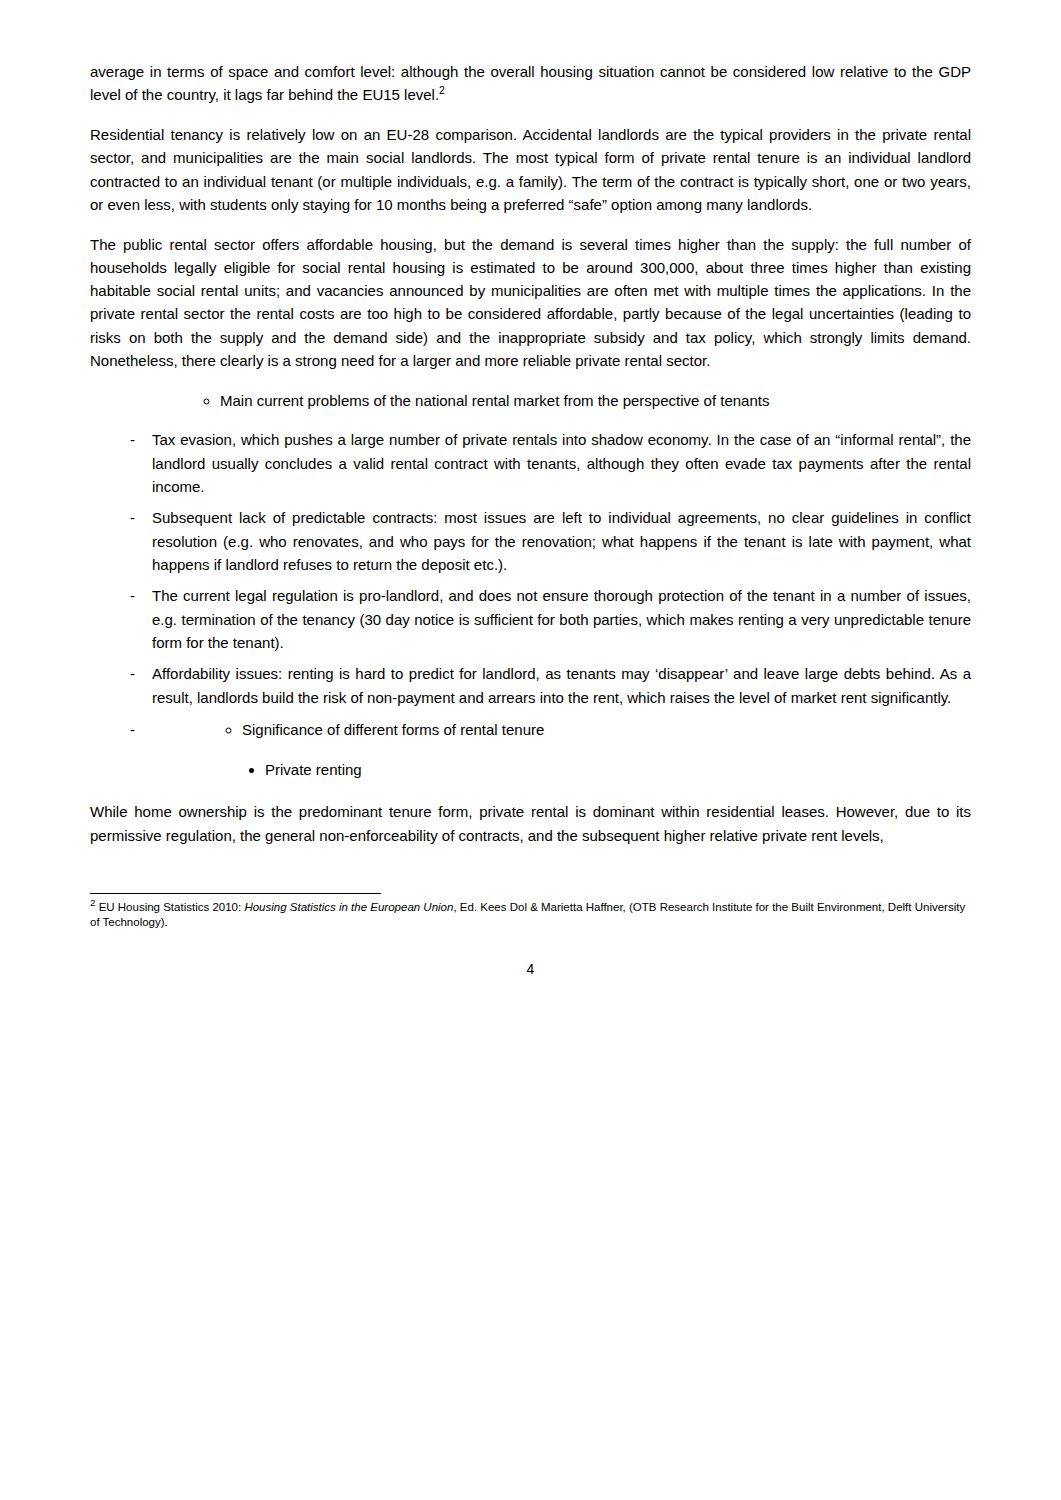average in terms of space and comfort level: although the overall housing situation cannot be considered low relative to the GDP level of the country, it lags far behind the EU15 level.2
Residential tenancy is relatively low on an EU-28 comparison. Accidental landlords are the typical providers in the private rental sector, and municipalities are the main social landlords. The most typical form of private rental tenure is an individual landlord contracted to an individual tenant (or multiple individuals, e.g. a family). The term of the contract is typically short, one or two years, or even less, with students only staying for 10 months being a preferred “safe” option among many landlords.
The public rental sector offers affordable housing, but the demand is several times higher than the supply: the full number of households legally eligible for social rental housing is estimated to be around 300,000, about three times higher than existing habitable social rental units; and vacancies announced by municipalities are often met with multiple times the applications. In the private rental sector the rental costs are too high to be considered affordable, partly because of the legal uncertainties (leading to risks on both the supply and the demand side) and the inappropriate subsidy and tax policy, which strongly limits demand. Nonetheless, there clearly is a strong need for a larger and more reliable private rental sector.
Main current problems of the national rental market from the perspective of tenants
Tax evasion, which pushes a large number of private rentals into shadow economy. In the case of an “informal rental”, the landlord usually concludes a valid rental contract with tenants, although they often evade tax payments after the rental income.
Subsequent lack of predictable contracts: most issues are left to individual agreements, no clear guidelines in conflict resolution (e.g. who renovates, and who pays for the renovation; what happens if the tenant is late with payment, what happens if landlord refuses to return the deposit etc.).
The current legal regulation is pro-landlord, and does not ensure thorough protection of the tenant in a number of issues, e.g. termination of the tenancy (30 day notice is sufficient for both parties, which makes renting a very unpredictable tenure form for the tenant).
Affordability issues: renting is hard to predict for landlord, as tenants may ‘disappear’ and leave large debts behind. As a result, landlords build the risk of non-payment and arrears into the rent, which raises the level of market rent significantly.
Significance of different forms of rental tenure
Private renting
While home ownership is the predominant tenure form, private rental is dominant within residential leases. However, due to its permissive regulation, the general non-enforceability of contracts, and the subsequent higher relative private rent levels,
2 EU Housing Statistics 2010: Housing Statistics in the European Union, Ed. Kees Dol & Marietta Haffner, (OTB Research Institute for the Built Environment, Delft University of Technology).
4